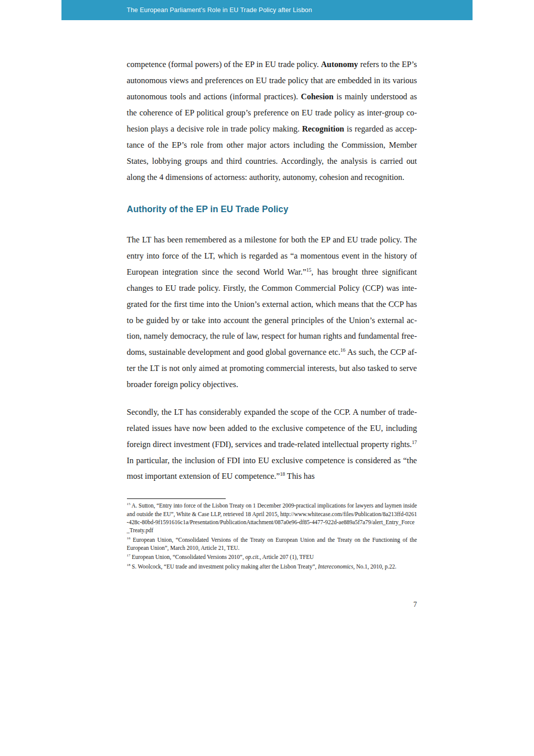The European Parliament’s Role in EU Trade Policy after Lisbon
competence (formal powers) of the EP in EU trade policy. Autonomy refers to the EP’s autonomous views and preferences on EU trade policy that are embedded in its various autonomous tools and actions (informal practices). Cohesion is mainly understood as the coherence of EP political group’s preference on EU trade policy as inter-group cohesion plays a decisive role in trade policy making. Recognition is regarded as acceptance of the EP’s role from other major actors including the Commission, Member States, lobbying groups and third countries. Accordingly, the analysis is carried out along the 4 dimensions of actorness: authority, autonomy, cohesion and recognition.
Authority of the EP in EU Trade Policy
The LT has been remembered as a milestone for both the EP and EU trade policy. The entry into force of the LT, which is regarded as “a momentous event in the history of European integration since the second World War.”15, has brought three significant changes to EU trade policy. Firstly, the Common Commercial Policy (CCP) was integrated for the first time into the Union’s external action, which means that the CCP has to be guided by or take into account the general principles of the Union’s external action, namely democracy, the rule of law, respect for human rights and fundamental freedoms, sustainable development and good global governance etc.16 As such, the CCP after the LT is not only aimed at promoting commercial interests, but also tasked to serve broader foreign policy objectives.
Secondly, the LT has considerably expanded the scope of the CCP. A number of trade-related issues have now been added to the exclusive competence of the EU, including foreign direct investment (FDI), services and trade-related intellectual property rights.17 In particular, the inclusion of FDI into EU exclusive competence is considered as “the most important extension of EU competence.”18 This has
15 A. Sutton, “Entry into force of the Lisbon Treaty on 1 December 2009-practical implications for lawyers and laymen inside and outside the EU”, White & Case LLP, retrieved 18 April 2015, http://www.whitecase.com/files/Publication/8a213ffd-0261-428c-80bd-9f1591616c1a/Presentation/PublicationAttachment/087a0e96-df85-4477-922d-ae889a5f7a79/alert_Entry_Force_Treaty.pdf
16 European Union, “Consolidated Versions of the Treaty on European Union and the Treaty on the Functioning of the European Union”, March 2010, Article 21, TEU.
17 European Union, “Consolidated Versions 2010”, op.cit., Article 207 (1), TFEU
18 S. Woolcock, “EU trade and investment policy making after the Lisbon Treaty”, Intereconomics, No.1, 2010, p.22.
7